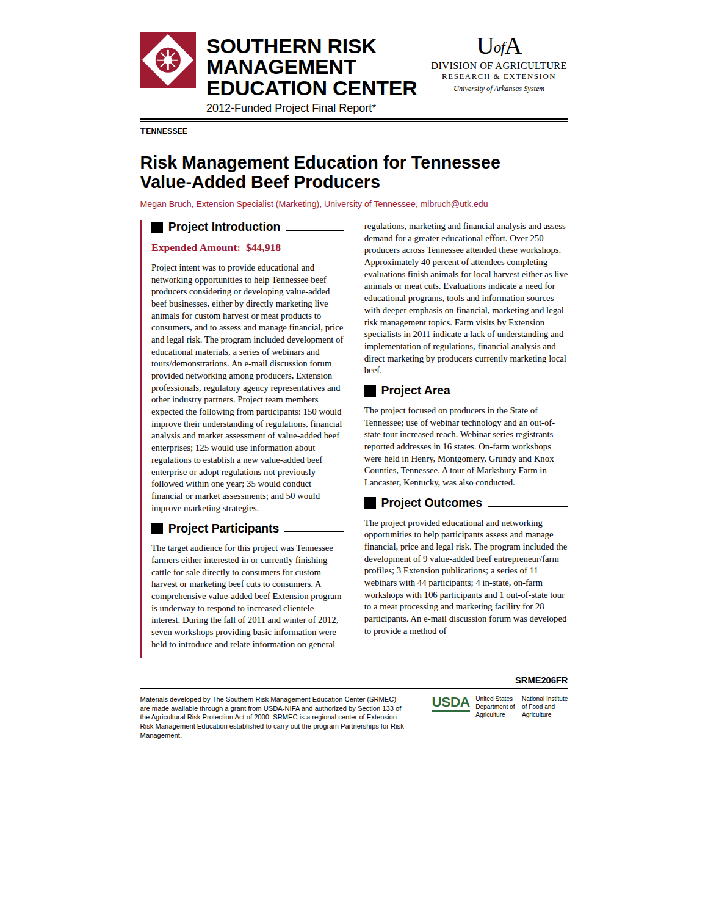SOUTHERN RISK MANAGEMENT
EDUCATION CENTER
2012-Funded Project Final Report*
Uof A
DIVISION OF AGRICULTURE
RESEARCH & EXTENSION
University of Arkansas System
TENNESSEE
Risk Management Education for Tennessee
Value-Added Beef Producers
Megan Bruch, Extension Specialist (Marketing), University of Tennessee, mlbruch@utk.edu
Project Introduction
Expended Amount: $44,918
Project intent was to provide educational and networking opportunities to help Tennessee beef producers considering or developing value-added beef businesses, either by directly marketing live animals for custom harvest or meat products to consumers, and to assess and manage financial, price and legal risk. The program included development of educational materials, a series of webinars and tours/demonstrations. An e-mail discussion forum provided networking among producers, Extension professionals, regulatory agency representatives and other industry partners. Project team members expected the following from participants: 150 would improve their understanding of regulations, financial analysis and market assessment of value-added beef enterprises; 125 would use information about regulations to establish a new value-added beef enterprise or adopt regulations not previously followed within one year; 35 would conduct financial or market assessments; and 50 would improve marketing strategies.
Project Participants
The target audience for this project was Tennessee farmers either interested in or currently finishing cattle for sale directly to consumers for custom harvest or marketing beef cuts to consumers. A comprehensive value-added beef Extension program is underway to respond to increased clientele interest. During the fall of 2011 and winter of 2012, seven workshops providing basic information were held to introduce and relate information on general
regulations, marketing and financial analysis and assess demand for a greater educational effort. Over 250 producers across Tennessee attended these workshops. Approximately 40 percent of attendees completing evaluations finish animals for local harvest either as live animals or meat cuts. Evaluations indicate a need for educational programs, tools and information sources with deeper emphasis on financial, marketing and legal risk management topics. Farm visits by Extension specialists in 2011 indicate a lack of understanding and implementation of regulations, financial analysis and direct marketing by producers currently marketing local beef.
Project Area
The project focused on producers in the State of Tennessee; use of webinar technology and an out-of-state tour increased reach. Webinar series registrants reported addresses in 16 states. On-farm workshops were held in Henry, Montgomery, Grundy and Knox Counties, Tennessee. A tour of Marksbury Farm in Lancaster, Kentucky, was also conducted.
Project Outcomes
The project provided educational and networking opportunities to help participants assess and manage financial, price and legal risk. The program included the development of 9 value-added beef entrepreneur/farm profiles; 3 Extension publications; a series of 11 webinars with 44 participants; 4 in-state, on-farm workshops with 106 participants and 1 out-of-state tour to a meat processing and marketing facility for 28 participants. An e-mail discussion forum was developed to provide a method of
SRME206FR
Materials developed by The Southern Risk Management Education Center (SRMEC) are made available through a grant from USDA-NIFA and authorized by Section 133 of the Agricultural Risk Protection Act of 2000. SRMEC is a regional center of Extension Risk Management Education established to carry out the program Partnerships for Risk Management.
USDA
United States
Department of
Agriculture
National Institute
of Food and
Agriculture